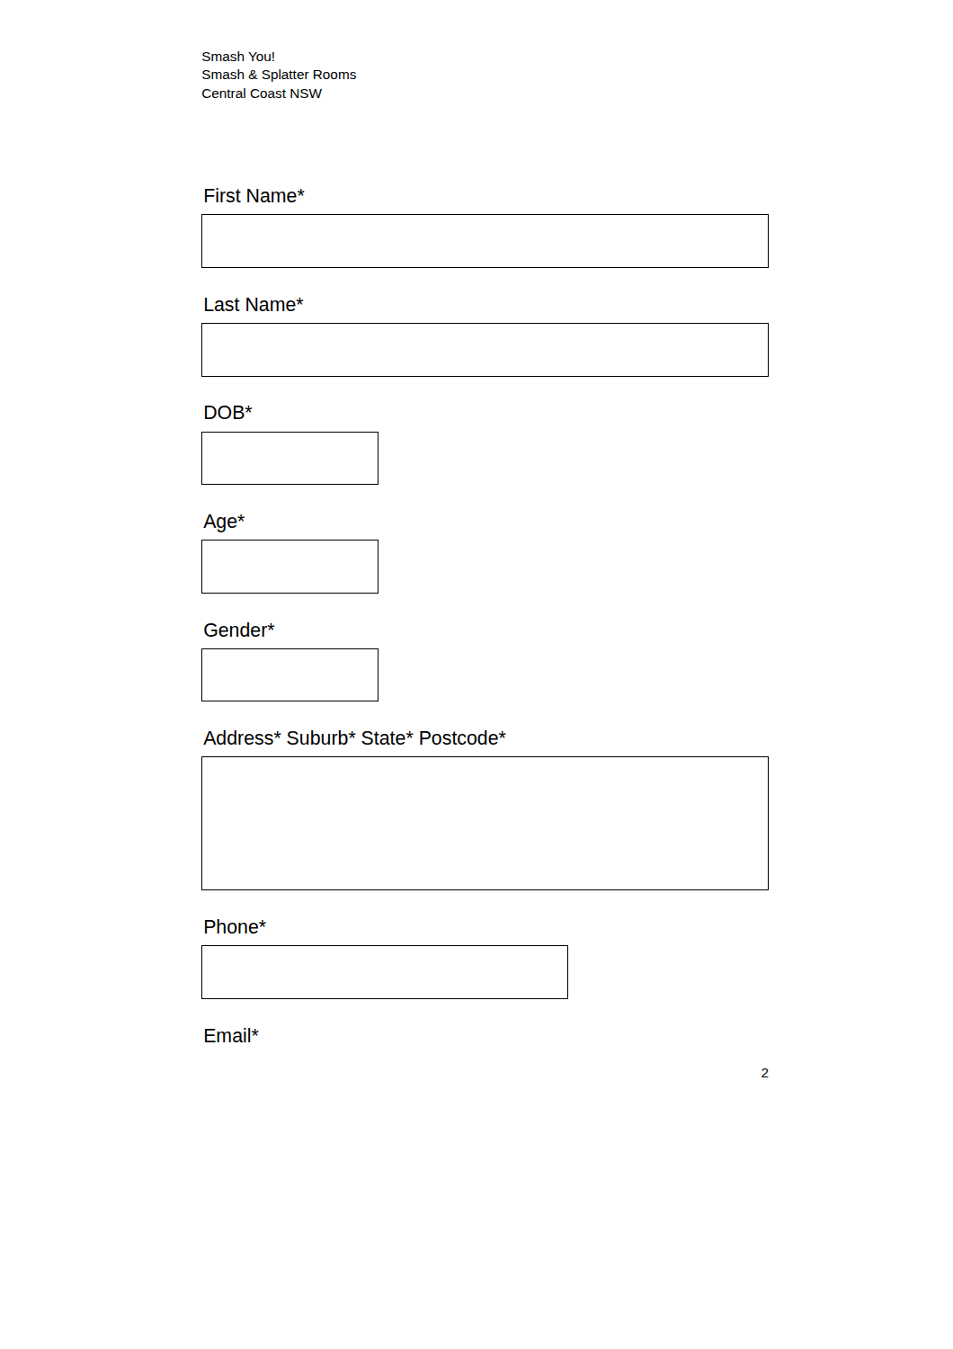Smash You!
Smash & Splatter Rooms
Central Coast NSW
First Name*
Last Name*
DOB*
Age*
Gender*
Address* Suburb* State* Postcode*
Phone*
Email*
2